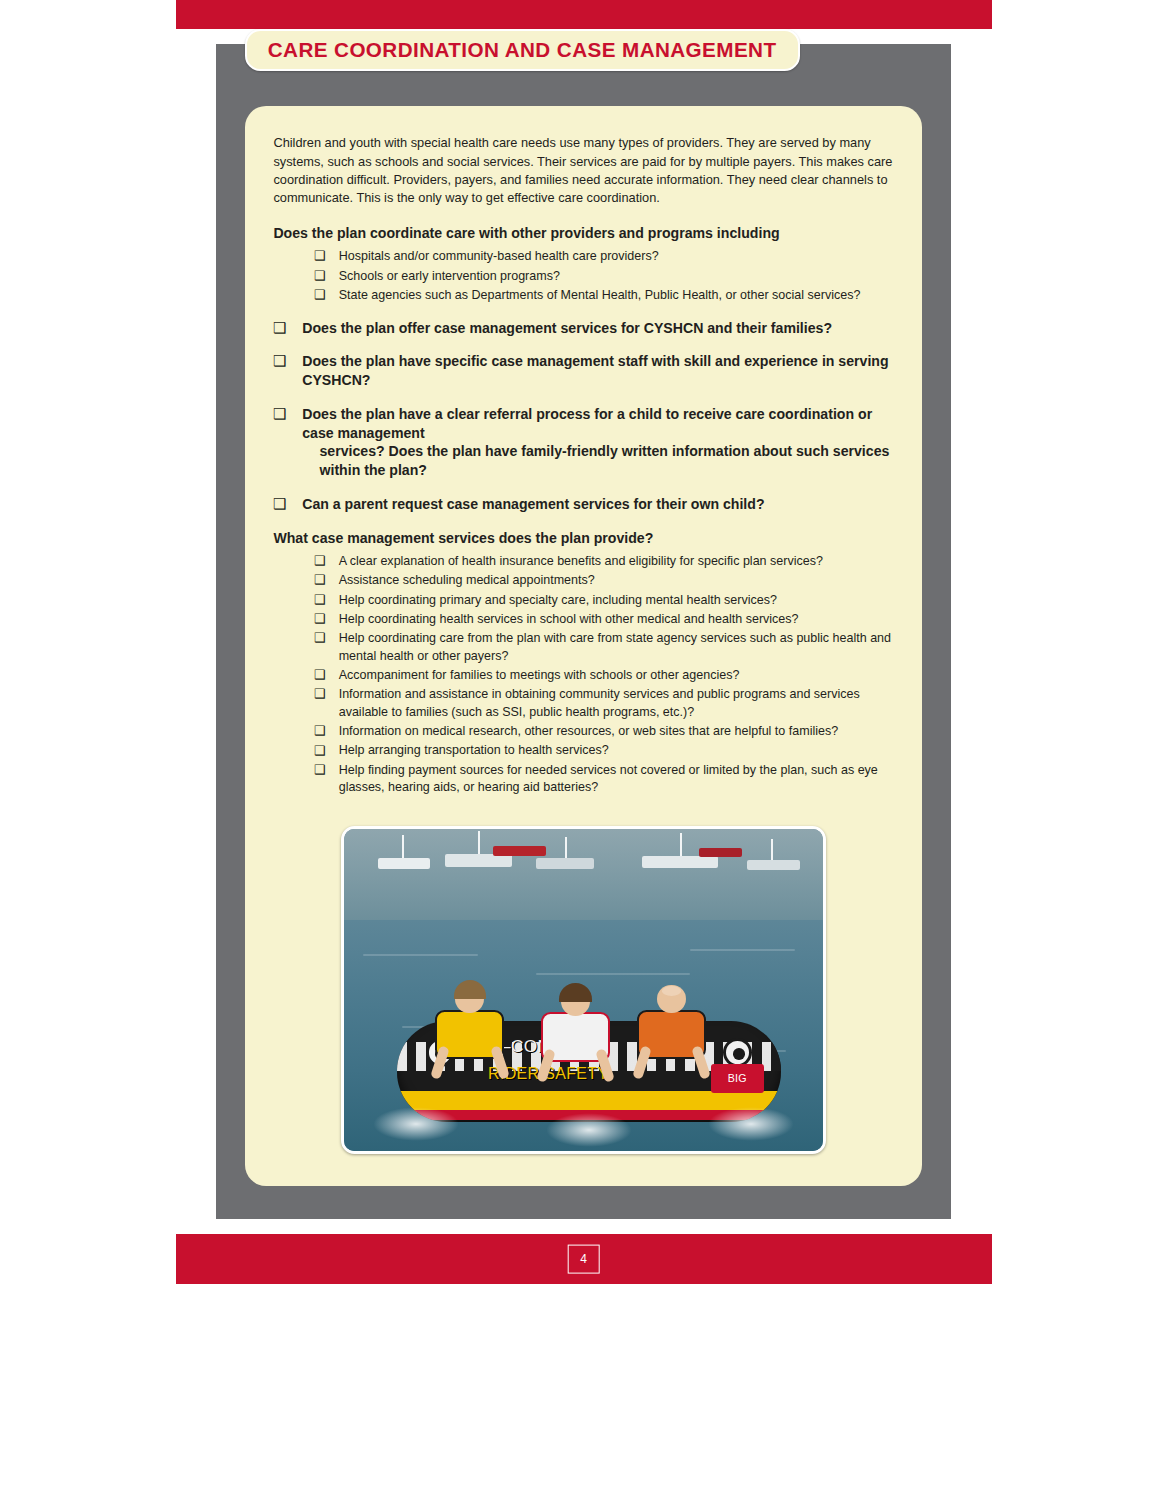Care Coordination and Case Management
Children and youth with special health care needs use many types of providers. They are served by many systems, such as schools and social services. Their services are paid for by multiple payers. This makes care coordination difficult. Providers, payers, and families need accurate information. They need clear channels to communicate. This is the only way to get effective care coordination.
Does the plan coordinate care with other providers and programs including
Hospitals and/or community-based health care providers?
Schools or early intervention programs?
State agencies such as Departments of Mental Health, Public Health, or other social services?
Does the plan offer case management services for CYSHCN and their families?
Does the plan have specific case management staff with skill and experience in serving CYSHCN?
Does the plan have a clear referral process for a child to receive care coordination or case management services? Does the plan have family-friendly written information about such services within the plan?
Can a parent request case management services for their own child?
What case management services does the plan provide?
A clear explanation of health insurance benefits and eligibility for specific plan services?
Assistance scheduling medical appointments?
Help coordinating primary and specialty care, including mental health services?
Help coordinating health services in school with other medical and health services?
Help coordinating care from the plan with care from state agency services such as public health and mental health or other payers?
Accompaniment for families to meetings with schools or other agencies?
Information and assistance in obtaining community services and public programs and services available to families (such as SSI, public health programs, etc.)?
Information on medical research, other resources, or web sites that are helpful to families?
Help arranging transportation to health services?
Help finding payment sources for needed services not covered or limited by the plan, such as eye glasses, hearing aids, or hearing aid batteries?
U–CONTROL
RIDER SAFETY
BIG
4